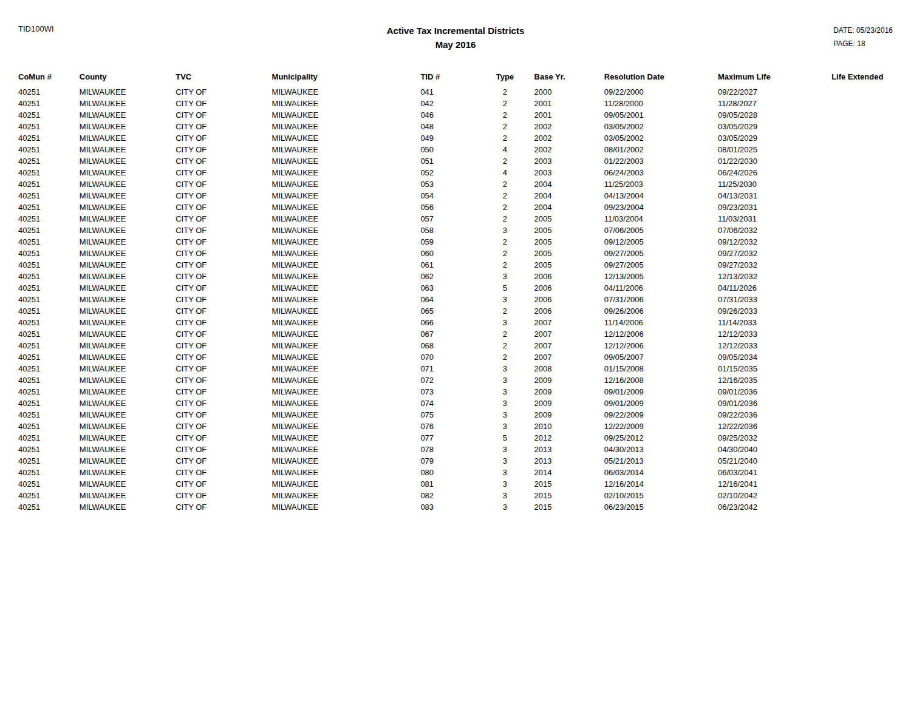TID100WI
Active Tax Incremental Districts
May 2016
DATE: 05/23/2016
PAGE: 18
| CoMun # | County | TVC | Municipality | TID # | Type | Base Yr. | Resolution Date | Maximum Life | Life Extended |
| --- | --- | --- | --- | --- | --- | --- | --- | --- | --- |
| 40251 | MILWAUKEE | CITY OF | MILWAUKEE | 041 | 2 | 2000 | 09/22/2000 | 09/22/2027 | |
| 40251 | MILWAUKEE | CITY OF | MILWAUKEE | 042 | 2 | 2001 | 11/28/2000 | 11/28/2027 | |
| 40251 | MILWAUKEE | CITY OF | MILWAUKEE | 046 | 2 | 2001 | 09/05/2001 | 09/05/2028 | |
| 40251 | MILWAUKEE | CITY OF | MILWAUKEE | 048 | 2 | 2002 | 03/05/2002 | 03/05/2029 | |
| 40251 | MILWAUKEE | CITY OF | MILWAUKEE | 049 | 2 | 2002 | 03/05/2002 | 03/05/2029 | |
| 40251 | MILWAUKEE | CITY OF | MILWAUKEE | 050 | 4 | 2002 | 08/01/2002 | 08/01/2025 | |
| 40251 | MILWAUKEE | CITY OF | MILWAUKEE | 051 | 2 | 2003 | 01/22/2003 | 01/22/2030 | |
| 40251 | MILWAUKEE | CITY OF | MILWAUKEE | 052 | 4 | 2003 | 06/24/2003 | 06/24/2026 | |
| 40251 | MILWAUKEE | CITY OF | MILWAUKEE | 053 | 2 | 2004 | 11/25/2003 | 11/25/2030 | |
| 40251 | MILWAUKEE | CITY OF | MILWAUKEE | 054 | 2 | 2004 | 04/13/2004 | 04/13/2031 | |
| 40251 | MILWAUKEE | CITY OF | MILWAUKEE | 056 | 2 | 2004 | 09/23/2004 | 09/23/2031 | |
| 40251 | MILWAUKEE | CITY OF | MILWAUKEE | 057 | 2 | 2005 | 11/03/2004 | 11/03/2031 | |
| 40251 | MILWAUKEE | CITY OF | MILWAUKEE | 058 | 3 | 2005 | 07/06/2005 | 07/06/2032 | |
| 40251 | MILWAUKEE | CITY OF | MILWAUKEE | 059 | 2 | 2005 | 09/12/2005 | 09/12/2032 | |
| 40251 | MILWAUKEE | CITY OF | MILWAUKEE | 060 | 2 | 2005 | 09/27/2005 | 09/27/2032 | |
| 40251 | MILWAUKEE | CITY OF | MILWAUKEE | 061 | 2 | 2005 | 09/27/2005 | 09/27/2032 | |
| 40251 | MILWAUKEE | CITY OF | MILWAUKEE | 062 | 3 | 2006 | 12/13/2005 | 12/13/2032 | |
| 40251 | MILWAUKEE | CITY OF | MILWAUKEE | 063 | 5 | 2006 | 04/11/2006 | 04/11/2026 | |
| 40251 | MILWAUKEE | CITY OF | MILWAUKEE | 064 | 3 | 2006 | 07/31/2006 | 07/31/2033 | |
| 40251 | MILWAUKEE | CITY OF | MILWAUKEE | 065 | 2 | 2006 | 09/26/2006 | 09/26/2033 | |
| 40251 | MILWAUKEE | CITY OF | MILWAUKEE | 066 | 3 | 2007 | 11/14/2006 | 11/14/2033 | |
| 40251 | MILWAUKEE | CITY OF | MILWAUKEE | 067 | 2 | 2007 | 12/12/2006 | 12/12/2033 | |
| 40251 | MILWAUKEE | CITY OF | MILWAUKEE | 068 | 2 | 2007 | 12/12/2006 | 12/12/2033 | |
| 40251 | MILWAUKEE | CITY OF | MILWAUKEE | 070 | 2 | 2007 | 09/05/2007 | 09/05/2034 | |
| 40251 | MILWAUKEE | CITY OF | MILWAUKEE | 071 | 3 | 2008 | 01/15/2008 | 01/15/2035 | |
| 40251 | MILWAUKEE | CITY OF | MILWAUKEE | 072 | 3 | 2009 | 12/16/2008 | 12/16/2035 | |
| 40251 | MILWAUKEE | CITY OF | MILWAUKEE | 073 | 3 | 2009 | 09/01/2009 | 09/01/2036 | |
| 40251 | MILWAUKEE | CITY OF | MILWAUKEE | 074 | 3 | 2009 | 09/01/2009 | 09/01/2036 | |
| 40251 | MILWAUKEE | CITY OF | MILWAUKEE | 075 | 3 | 2009 | 09/22/2009 | 09/22/2036 | |
| 40251 | MILWAUKEE | CITY OF | MILWAUKEE | 076 | 3 | 2010 | 12/22/2009 | 12/22/2036 | |
| 40251 | MILWAUKEE | CITY OF | MILWAUKEE | 077 | 5 | 2012 | 09/25/2012 | 09/25/2032 | |
| 40251 | MILWAUKEE | CITY OF | MILWAUKEE | 078 | 3 | 2013 | 04/30/2013 | 04/30/2040 | |
| 40251 | MILWAUKEE | CITY OF | MILWAUKEE | 079 | 3 | 2013 | 05/21/2013 | 05/21/2040 | |
| 40251 | MILWAUKEE | CITY OF | MILWAUKEE | 080 | 3 | 2014 | 06/03/2014 | 06/03/2041 | |
| 40251 | MILWAUKEE | CITY OF | MILWAUKEE | 081 | 3 | 2015 | 12/16/2014 | 12/16/2041 | |
| 40251 | MILWAUKEE | CITY OF | MILWAUKEE | 082 | 3 | 2015 | 02/10/2015 | 02/10/2042 | |
| 40251 | MILWAUKEE | CITY OF | MILWAUKEE | 083 | 3 | 2015 | 06/23/2015 | 06/23/2042 | |